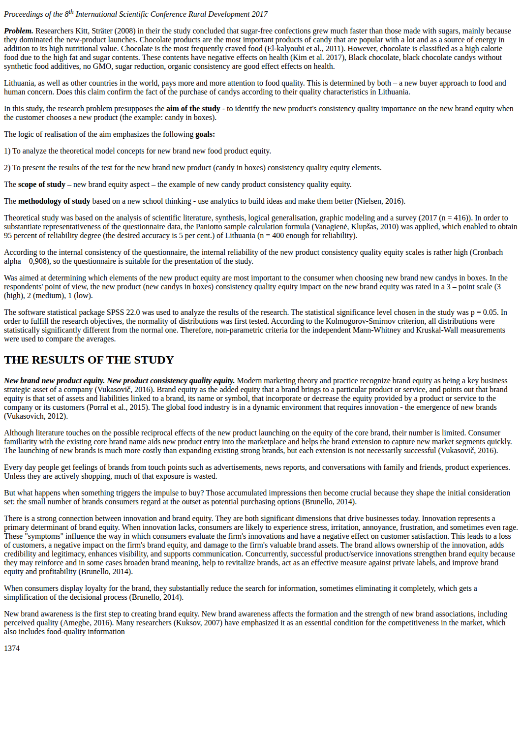Proceedings of the 8th International Scientific Conference Rural Development 2017
Problem. Researchers Kitt, Sträter (2008) in their the study concluded that sugar-free confections grew much faster than those made with sugars, mainly because they dominated the new-product launches. Chocolate products are the most important products of candy that are popular with a lot and as a source of energy in addition to its high nutritional value. Chocolate is the most frequently craved food (El-kalyoubi et al., 2011). However, chocolate is classified as a high calorie food due to the high fat and sugar contents. These contents have negative effects on health (Kim et al. 2017), Black chocolate, black chocolate candys without synthetic food additives, no GMO, sugar reduction, organic consistency are good effect effects on health.
Lithuania, as well as other countries in the world, pays more and more attention to food quality. This is determined by both – a new buyer approach to food and human concern. Does this claim confirm the fact of the purchase of candys according to their quality characteristics in Lithuania.
In this study, the research problem presupposes the aim of the study - to identify the new product's consistency quality importance on the new brand equity when the customer chooses a new product (the example: candy in boxes).
The logic of realisation of the aim emphasizes the following goals:
1) To analyze the theoretical model concepts for new brand new food product equity.
2) To present the results of the test for the new brand new product (candy in boxes) consistency quality equity elements.
The scope of study – new brand equity aspect – the example of new candy product consistency quality equity.
The methodology of study based on a new school thinking - use analytics to build ideas and make them better (Nielsen, 2016).
Theoretical study was based on the analysis of scientific literature, synthesis, logical generalisation, graphic modeling and a survey (2017 (n = 416)). In order to substantiate representativeness of the questionnaire data, the Paniotto sample calculation formula (Vanagienė, Klupšas, 2010) was applied, which enabled to obtain 95 percent of reliability degree (the desired accuracy is 5 per cent.) of Lithuania (n = 400 enough for reliability).
According to the internal consistency of the questionnaire, the internal reliability of the new product consistency quality equity scales is rather high (Cronbach alpha – 0,908), so the questionnaire is suitable for the presentation of the study.
Was aimed at determining which elements of the new product equity are most important to the consumer when choosing new brand new candys in boxes. In the respondents' point of view, the new product (new candys in boxes) consistency quality equity impact on the new brand equity was rated in a 3 – point scale (3 (high), 2 (medium), 1 (low).
The software statistical package SPSS 22.0 was used to analyze the results of the research. The statistical significance level chosen in the study was p = 0.05. In order to fulfill the research objectives, the normality of distributions was first tested. According to the Kolmogorov-Smirnov criterion, all distributions were statistically significantly different from the normal one. Therefore, non-parametric criteria for the independent Mann-Whitney and Kruskal-Wall measurements were used to compare the averages.
THE RESULTS OF THE STUDY
New brand new product equity. New product consistency quality equity. Modern marketing theory and practice recognize brand equity as being a key business strategic asset of a company (Vukasovič, 2016). Brand equity as the added equity that a brand brings to a particular product or service, and points out that brand equity is that set of assets and liabilities linked to a brand, its name or symbol, that incorporate or decrease the equity provided by a product or service to the company or its customers (Porral et al., 2015). The global food industry is in a dynamic environment that requires innovation - the emergence of new brands (Vukasovich, 2012).
Although literature touches on the possible reciprocal effects of the new product launching on the equity of the core brand, their number is limited. Consumer familiarity with the existing core brand name aids new product entry into the marketplace and helps the brand extension to capture new market segments quickly. The launching of new brands is much more costly than expanding existing strong brands, but each extension is not necessarily successful (Vukasovič, 2016).
Every day people get feelings of brands from touch points such as advertisements, news reports, and conversations with family and friends, product experiences. Unless they are actively shopping, much of that exposure is wasted.
But what happens when something triggers the impulse to buy? Those accumulated impressions then become crucial because they shape the initial consideration set: the small number of brands consumers regard at the outset as potential purchasing options (Brunello, 2014).
There is a strong connection between innovation and brand equity. They are both significant dimensions that drive businesses today. Innovation represents a primary determinant of brand equity. When innovation lacks, consumers are likely to experience stress, irritation, annoyance, frustration, and sometimes even rage. These "symptoms" influence the way in which consumers evaluate the firm's innovations and have a negative effect on customer satisfaction. This leads to a loss of customers, a negative impact on the firm's brand equity, and damage to the firm's valuable brand assets. The brand allows ownership of the innovation, adds credibility and legitimacy, enhances visibility, and supports communication. Concurrently, successful product/service innovations strengthen brand equity because they may reinforce and in some cases broaden brand meaning, help to revitalize brands, act as an effective measure against private labels, and improve brand equity and profitability (Brunello, 2014).
When consumers display loyalty for the brand, they substantially reduce the search for information, sometimes eliminating it completely, which gets a simplification of the decisional process (Brunello, 2014).
New brand awareness is the first step to creating brand equity. New brand awareness affects the formation and the strength of new brand associations, including perceived quality (Amegbe, 2016). Many researchers (Kuksov, 2007) have emphasized it as an essential condition for the competitiveness in the market, which also includes food-quality information
1374